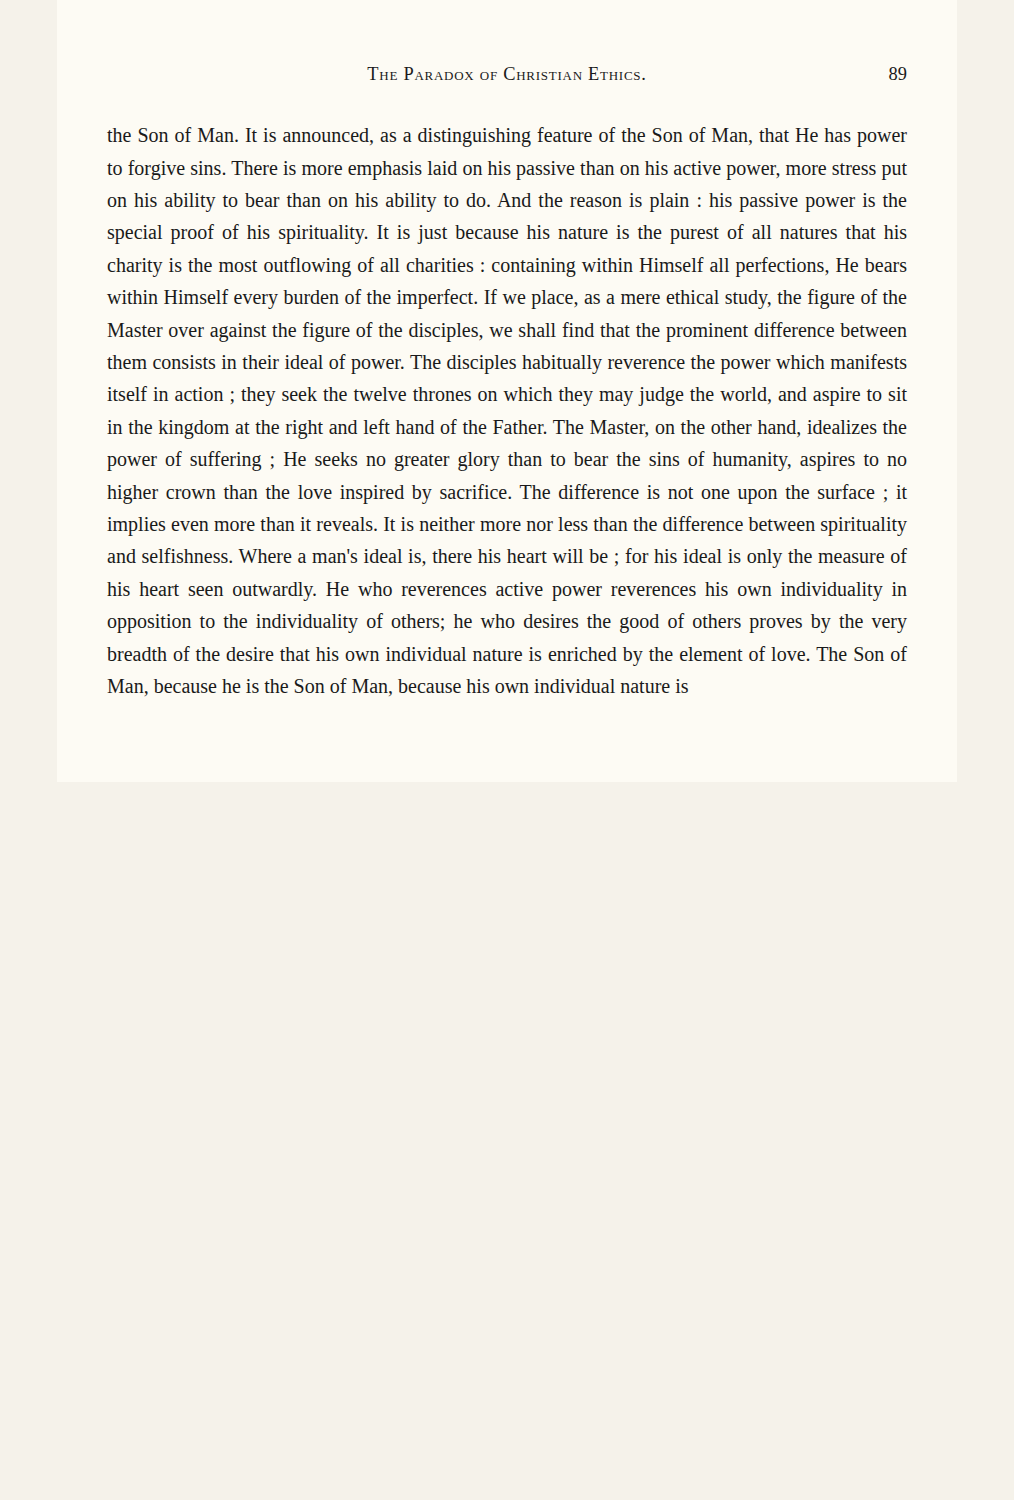The Paradox of Christian Ethics.89
the Son of Man. It is announced, as a distinguishing feature of the Son of Man, that He has power to forgive sins. There is more emphasis laid on his passive than on his active power, more stress put on his ability to bear than on his ability to do. And the reason is plain : his passive power is the special proof of his spirituality. It is just because his nature is the purest of all natures that his charity is the most outflowing of all charities : containing within Himself all perfections, He bears within Himself every burden of the imperfect. If we place, as a mere ethical study, the figure of the Master over against the figure of the disciples, we shall find that the prominent difference between them consists in their ideal of power. The disciples habitually reverence the power which manifests itself in action ; they seek the twelve thrones on which they may judge the world, and aspire to sit in the kingdom at the right and left hand of the Father. The Master, on the other hand, idealizes the power of suffering ; He seeks no greater glory than to bear the sins of humanity, aspires to no higher crown than the love inspired by sacrifice. The difference is not one upon the surface ; it implies even more than it reveals. It is neither more nor less than the difference between spirituality and selfishness. Where a man's ideal is, there his heart will be ; for his ideal is only the measure of his heart seen outwardly. He who reverences active power reverences his own individuality in opposition to the individuality of others; he who desires the good of others proves by the very breadth of the desire that his own individual nature is enriched by the element of love. The Son of Man, because he is the Son of Man, because his own individual nature is